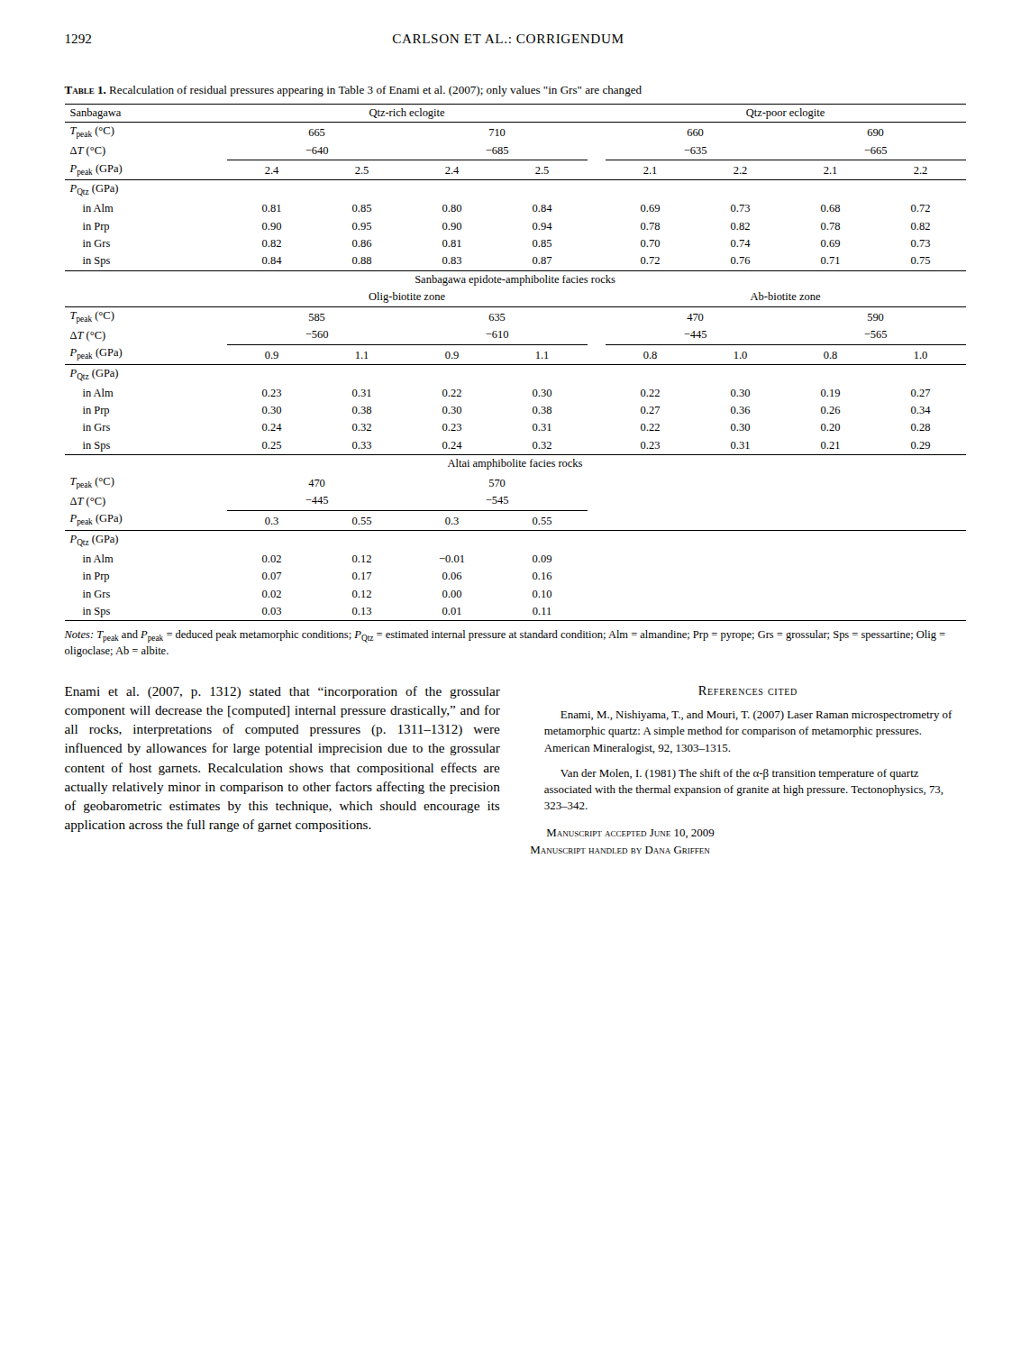1292 Carlson et al.: Corrigendum
Table 1. Recalculation of residual pressures appearing in Table 3 of Enami et al. (2007); only values "in Grs" are changed
| Sanbagawa | Qtz-rich eclogite | | Qtz-poor eclogite |
| --- | --- | --- | --- |
| T peak (°C) | 665 | 710 | | 660 | 690 |
| Δ T (°C) | −640 | −685 | | −635 | −665 |
| P peak (GPa) | 2.4 | 2.5 | 2.4 | 2.5 | | 2.1 | 2.2 | 2.1 | 2.2 |
| P Qtz (GPa) | |
| in Alm | 0.81 | 0.85 | 0.80 | 0.84 | | 0.69 | 0.73 | 0.68 | 0.72 |
| in Prp | 0.90 | 0.95 | 0.90 | 0.94 | | 0.78 | 0.82 | 0.78 | 0.82 |
| in Grs | 0.82 | 0.86 | 0.81 | 0.85 | | 0.70 | 0.74 | 0.69 | 0.73 |
| in Sps | 0.84 | 0.88 | 0.83 | 0.87 | | 0.72 | 0.76 | 0.71 | 0.75 |
| Sanbagawa epidote-amphibolite facies rocks |
| | Olig-biotite zone | | Ab-biotite zone |
| T peak (°C) | 585 | 635 | | 470 | 590 |
| Δ T (°C) | −560 | −610 | | −445 | −565 |
| P peak (GPa) | 0.9 | 1.1 | 0.9 | 1.1 | | 0.8 | 1.0 | 0.8 | 1.0 |
| P Qtz (GPa) | |
| in Alm | 0.23 | 0.31 | 0.22 | 0.30 | | 0.22 | 0.30 | 0.19 | 0.27 |
| in Prp | 0.30 | 0.38 | 0.30 | 0.38 | | 0.27 | 0.36 | 0.26 | 0.34 |
| in Grs | 0.24 | 0.32 | 0.23 | 0.31 | | 0.22 | 0.30 | 0.20 | 0.28 |
| in Sps | 0.25 | 0.33 | 0.24 | 0.32 | | 0.23 | 0.31 | 0.21 | 0.29 |
| Altai amphibolite facies rocks |
| T peak (°C) | 470 | 570 | |
| Δ T (°C) | −445 | −545 | |
| P peak (GPa) | 0.3 | 0.55 | 0.3 | 0.55 | |
| P Qtz (GPa) | |
| in Alm | 0.02 | 0.12 | −0.01 | 0.09 | |
| in Prp | 0.07 | 0.17 | 0.06 | 0.16 | |
| in Grs | 0.02 | 0.12 | 0.00 | 0.10 | |
| in Sps | 0.03 | 0.13 | 0.01 | 0.11 | |
Notes: Tpeak and Ppeak = deduced peak metamorphic conditions; PQtz = estimated internal pressure at standard condition; Alm = almandine; Prp = pyrope; Grs = grossular; Sps = spessartine; Olig = oligoclase; Ab = albite.
Enami et al. (2007, p. 1312) stated that “incorporation of the grossular component will decrease the [computed] internal pressure drastically,” and for all rocks, interpretations of computed pressures (p. 1311–1312) were influenced by allowances for large potential imprecision due to the grossular content of host garnets. Recalculation shows that compositional effects are actually relatively minor in comparison to other factors affecting the precision of geobarometric estimates by this technique, which should encourage its application across the full range of garnet compositions.
References cited
Enami, M., Nishiyama, T., and Mouri, T. (2007) Laser Raman microspectrometry of metamorphic quartz: A simple method for comparison of metamorphic pressures. American Mineralogist, 92, 1303–1315.
Van der Molen, I. (1981) The shift of the α-β transition temperature of quartz associated with the thermal expansion of granite at high pressure. Tectonophysics, 73, 323–342.
Manuscript accepted June 10, 2009
Manuscript handled by Dana Griffen